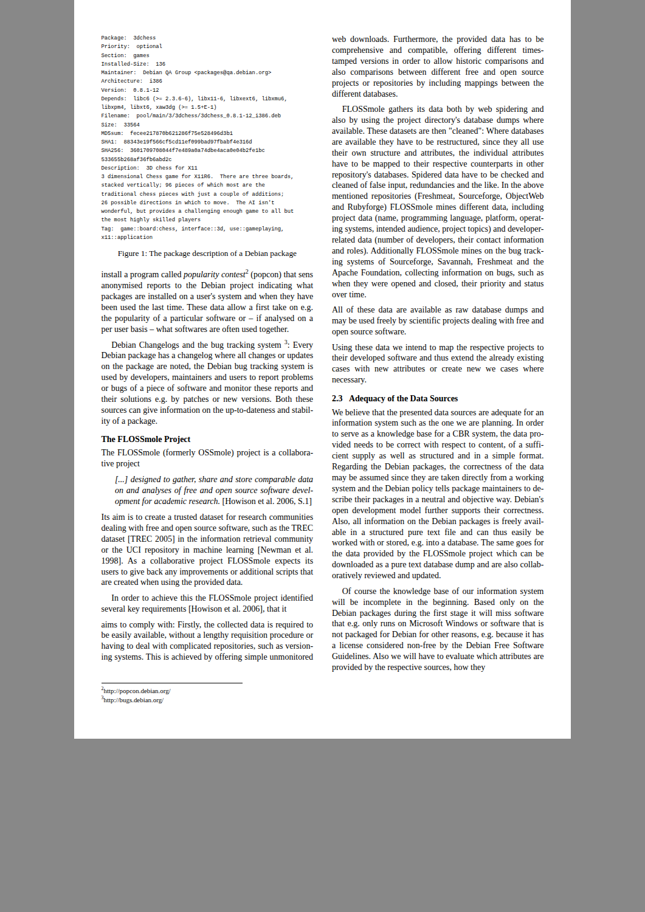Package: 3dchess Priority: optional Section: games Installed-Size: 136 Maintainer: Debian QA Group <packages@qa.debian.org> Architecture: i386 Version: 0.8.1-12 Depends: libc6 (>= 2.3.6-6), libx11-6, libxext6, libxmu6, libxpm4, libxt6, xaw3dg (>= 1.5+E-1) Filename: pool/main/3/3dchess/3dchess_0.8.1-12_i386.deb Size: 33564 MD5sum: fecee217870b621286f75e528496d3b1 SHA1: 88343e19f566cf5cd11ef099bad97fbabf4e316d SHA256: 3601709708044f7e489a0a74dbe4aca0e04b2fe1bc 533655b268af36fb6abd2c Description: 3D chess for X11 3 dimensional Chess game for X11R6. There are three boards, stacked vertically; 96 pieces of which most are the traditional chess pieces with just a couple of additions; 26 possible directions in which to move. The AI isn't wonderful, but provides a challenging enough game to all but the most highly skilled players Tag: game::board:chess, interface::3d, use::gameplaying, x11::application
Figure 1: The package description of a Debian package
install a program called popularity contest2 (popcon) that sens anonymised reports to the Debian project indicating what packages are installed on a user's system and when they have been used the last time. These data allow a first take on e.g. the popularity of a particular software or – if analysed on a per user basis – what softwares are often used together.
Debian Changelogs and the bug tracking system 3: Every Debian package has a changelog where all changes or updates on the package are noted, the Debian bug tracking system is used by developers, maintainers and users to report problems or bugs of a piece of software and monitor these reports and their solutions e.g. by patches or new versions. Both these sources can give information on the up-to-dateness and stability of a package.
The FLOSSmole Project
The FLOSSmole (formerly OSSmole) project is a collaborative project
[...] designed to gather, share and store comparable data on and analyses of free and open source software development for academic research. [Howison et al. 2006, S.1]
Its aim is to create a trusted dataset for research communities dealing with free and open source software, such as the TREC dataset [TREC 2005] in the information retrieval community or the UCI repository in machine learning [Newman et al. 1998]. As a collaborative project FLOSSmole expects its users to give back any improvements or additional scripts that are created when using the provided data.
In order to achieve this the FLOSSmole project identified several key requirements [Howison et al. 2006], that it
aims to comply with: Firstly, the collected data is required to be easily available, without a lengthy requisition procedure or having to deal with complicated repositories, such as versioning systems. This is achieved by offering simple unmonitored web downloads. Furthermore, the provided data has to be comprehensive and compatible, offering different timestamped versions in order to allow historic comparisons and also comparisons between different free and open source projects or repositories by including mappings between the different databases.
FLOSSmole gathers its data both by web spidering and also by using the project directory's database dumps where available. These datasets are then "cleaned": Where databases are available they have to be restructured, since they all use their own structure and attributes, the individual attributes have to be mapped to their respective counterparts in other repository's databases. Spidered data have to be checked and cleaned of false input, redundancies and the like. In the above mentioned repositories (Freshmeat, Sourceforge, ObjectWeb and Rubyforge) FLOSSmole mines different data, including project data (name, programming language, platform, operating systems, intended audience, project topics) and developer-related data (number of developers, their contact information and roles). Additionally FLOSSmole mines on the bug tracking systems of Sourceforge, Savannah, Freshmeat and the Apache Foundation, collecting information on bugs, such as when they were opened and closed, their priority and status over time.
All of these data are available as raw database dumps and may be used freely by scientific projects dealing with free and open source software.
Using these data we intend to map the respective projects to their developed software and thus extend the already existing cases with new attributes or create new we cases where necessary.
2.3 Adequacy of the Data Sources
We believe that the presented data sources are adequate for an information system such as the one we are planning. In order to serve as a knowledge base for a CBR system, the data provided needs to be correct with respect to content, of a sufficient supply as well as structured and in a simple format. Regarding the Debian packages, the correctness of the data may be assumed since they are taken directly from a working system and the Debian policy tells package maintainers to describe their packages in a neutral and objective way. Debian's open development model further supports their correctness. Also, all information on the Debian packages is freely available in a structured pure text file and can thus easily be worked with or stored, e.g. into a database. The same goes for the data provided by the FLOSSmole project which can be downloaded as a pure text database dump and are also collaboratively reviewed and updated.
Of course the knowledge base of our information system will be incomplete in the beginning. Based only on the Debian packages during the first stage it will miss software that e.g. only runs on Microsoft Windows or software that is not packaged for Debian for other reasons, e.g. because it has a license considered non-free by the Debian Free Software Guidelines. Also we will have to evaluate which attributes are provided by the respective sources, how they
2http://popcon.debian.org/
3http://bugs.debian.org/